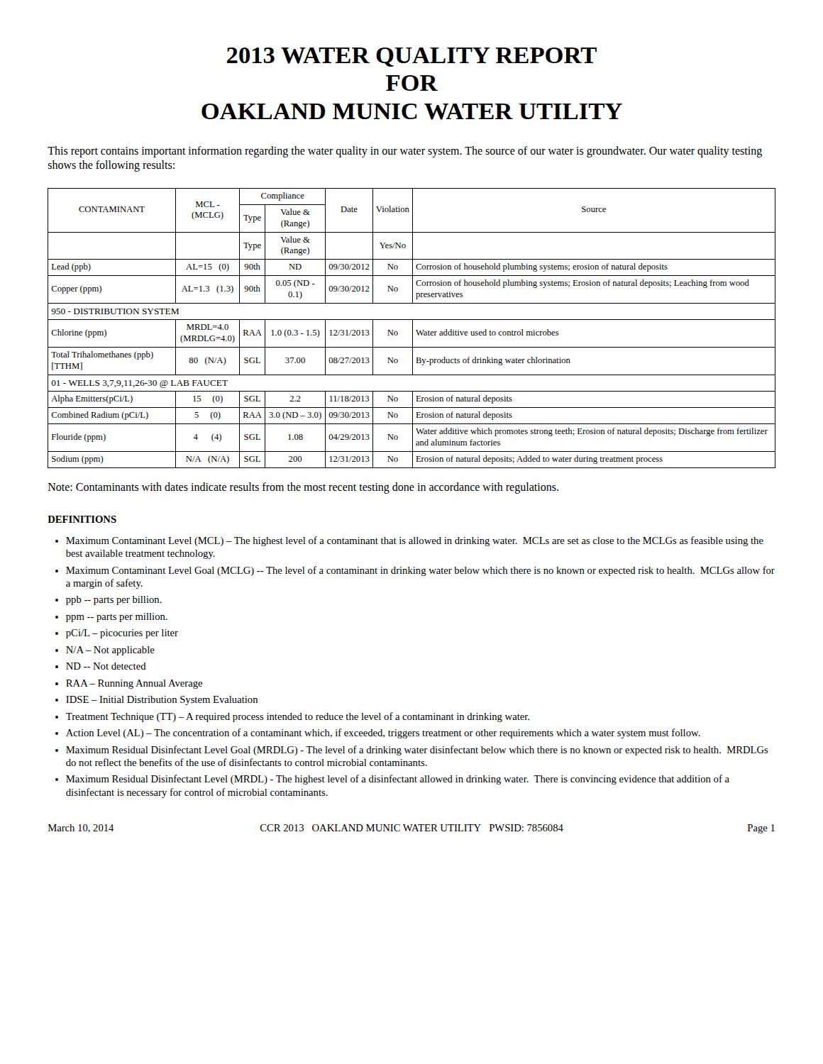2013 WATER QUALITY REPORT
FOR
OAKLAND MUNIC WATER UTILITY
This report contains important information regarding the water quality in our water system. The source of our water is groundwater. Our water quality testing shows the following results:
| CONTAMINANT | MCL - (MCLG) | Compliance | Date | Violation | Source |
| --- | --- | --- | --- | --- | --- |
| Type | Value & (Range) |
| | | Type | Value & (Range) | | Yes/No | |
| Lead (ppb) | AL=15 (0) | 90th | ND | 09/30/2012 | No | Corrosion of household plumbing systems; erosion of natural deposits |
| Copper (ppm) | AL=1.3 (1.3) | 90th | 0.05 (ND - 0.1) | 09/30/2012 | No | Corrosion of household plumbing systems; Erosion of natural deposits; Leaching from wood preservatives |
| 950 - DISTRIBUTION SYSTEM |
| Chlorine (ppm) | MRDL=4.0 (MRDLG=4.0) | RAA | 1.0 (0.3 - 1.5) | 12/31/2013 | No | Water additive used to control microbes |
| Total Trihalomethanes (ppb) [TTHM] | 80 (N/A) | SGL | 37.00 | 08/27/2013 | No | By-products of drinking water chlorination |
| 01 - WELLS 3,7,9,11,26-30 @ LAB FAUCET |
| Alpha Emitters(pCi/L) | 15 (0) | SGL | 2.2 | 11/18/2013 | No | Erosion of natural deposits |
| Combined Radium (pCi/L) | 5 (0) | RAA | 3.0 (ND – 3.0) | 09/30/2013 | No | Erosion of natural deposits |
| Flouride (ppm) | 4 (4) | SGL | 1.08 | 04/29/2013 | No | Water additive which promotes strong teeth; Erosion of natural deposits; Discharge from fertilizer and aluminum factories |
| Sodium (ppm) | N/A (N/A) | SGL | 200 | 12/31/2013 | No | Erosion of natural deposits; Added to water during treatment process |
Note: Contaminants with dates indicate results from the most recent testing done in accordance with regulations.
DEFINITIONS
Maximum Contaminant Level (MCL) – The highest level of a contaminant that is allowed in drinking water. MCLs are set as close to the MCLGs as feasible using the best available treatment technology.
Maximum Contaminant Level Goal (MCLG) -- The level of a contaminant in drinking water below which there is no known or expected risk to health. MCLGs allow for a margin of safety.
ppb -- parts per billion.
ppm -- parts per million.
pCi/L – picocuries per liter
N/A – Not applicable
ND -- Not detected
RAA – Running Annual Average
IDSE – Initial Distribution System Evaluation
Treatment Technique (TT) – A required process intended to reduce the level of a contaminant in drinking water.
Action Level (AL) – The concentration of a contaminant which, if exceeded, triggers treatment or other requirements which a water system must follow.
Maximum Residual Disinfectant Level Goal (MRDLG) - The level of a drinking water disinfectant below which there is no known or expected risk to health. MRDLGs do not reflect the benefits of the use of disinfectants to control microbial contaminants.
Maximum Residual Disinfectant Level (MRDL) - The highest level of a disinfectant allowed in drinking water. There is convincing evidence that addition of a disinfectant is necessary for control of microbial contaminants.
March 10, 2014
CCR 2013 OAKLAND MUNIC WATER UTILITY PWSID: 7856084
Page 1